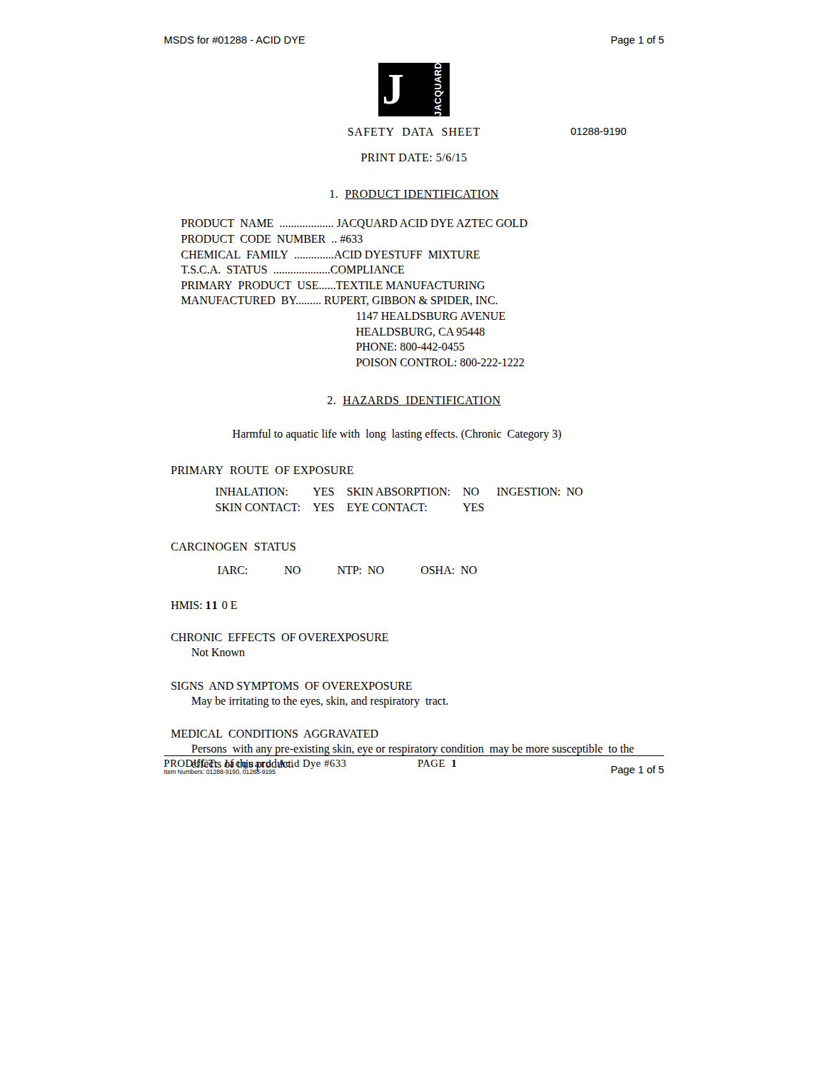MSDS for #01288 - ACID DYE
Page 1 of 5
J JACQUARD
SAFETY DATA SHEET 01288-9190
PRINT DATE: 5/6/15
1. PRODUCT IDENTIFICATION
PRODUCT NAME ................... JACQUARD ACID DYE AZTEC GOLD
PRODUCT CODE NUMBER .. #633
CHEMICAL FAMILY ..............ACID DYESTUFF MIXTURE
T.S.C.A. STATUS ....................COMPLIANCE
PRIMARY PRODUCT USE......TEXTILE MANUFACTURING
MANUFACTURED BY......... RUPERT, GIBBON & SPIDER, INC.
1147 HEALDSBURG AVENUE HEALDSBURG, CA 95448 PHONE: 800-442-0455 POISON CONTROL: 800-222-1222
2. HAZARDS IDENTIFICATION
Harmful to aquatic life with long lasting effects. (Chronic Category 3)
PRIMARY ROUTE OF EXPOSURE
| INHALATION: | YES | SKIN ABSORPTION: | NO | INGESTION: NO |
| SKIN CONTACT: | YES | EYE CONTACT: | YES | |
CARCINOGEN STATUS
| IARC: | NO | NTP: NO | OSHA: NO |
HMIS: 11 0 E
CHRONIC EFFECTS OF OVEREXPOSURE
Not Known
SIGNS AND SYMPTOMS OF OVEREXPOSURE
May be irritating to the eyes, skin, and respiratory tract.
MEDICAL CONDITIONS AGGRAVATED
Persons with any pre-existing skin, eye or respiratory condition may be more susceptible to the effects of this product.
PRODUCT: Jacquard Acid Dye #633
Item Numbers: 01288-9190, 01288-9195
PAGE 1
Page 1 of 5